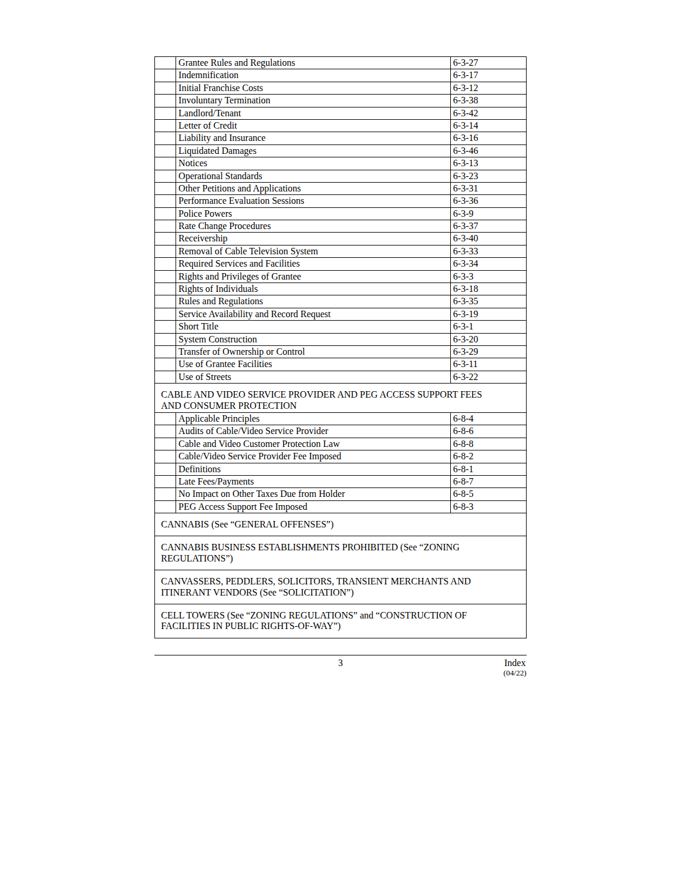| | Grantee Rules and Regulations | 6-3-27 |
| | Indemnification | 6-3-17 |
| | Initial Franchise Costs | 6-3-12 |
| | Involuntary Termination | 6-3-38 |
| | Landlord/Tenant | 6-3-42 |
| | Letter of Credit | 6-3-14 |
| | Liability and Insurance | 6-3-16 |
| | Liquidated Damages | 6-3-46 |
| | Notices | 6-3-13 |
| | Operational Standards | 6-3-23 |
| | Other Petitions and Applications | 6-3-31 |
| | Performance Evaluation Sessions | 6-3-36 |
| | Police Powers | 6-3-9 |
| | Rate Change Procedures | 6-3-37 |
| | Receivership | 6-3-40 |
| | Removal of Cable Television System | 6-3-33 |
| | Required Services and Facilities | 6-3-34 |
| | Rights and Privileges of Grantee | 6-3-3 |
| | Rights of Individuals | 6-3-18 |
| | Rules and Regulations | 6-3-35 |
| | Service Availability and Record Request | 6-3-19 |
| | Short Title | 6-3-1 |
| | System Construction | 6-3-20 |
| | Transfer of Ownership or Control | 6-3-29 |
| | Use of Grantee Facilities | 6-3-11 |
| | Use of Streets | 6-3-22 |
| CABLE AND VIDEO SERVICE PROVIDER AND PEG ACCESS SUPPORT FEES AND CONSUMER PROTECTION |
| | Applicable Principles | 6-8-4 |
| | Audits of Cable/Video Service Provider | 6-8-6 |
| | Cable and Video Customer Protection Law | 6-8-8 |
| | Cable/Video Service Provider Fee Imposed | 6-8-2 |
| | Definitions | 6-8-1 |
| | Late Fees/Payments | 6-8-7 |
| | No Impact on Other Taxes Due from Holder | 6-8-5 |
| | PEG Access Support Fee Imposed | 6-8-3 |
| CANNABIS (See “GENERAL OFFENSES”) |
| CANNABIS BUSINESS ESTABLISHMENTS PROHIBITED (See “ZONING REGULATIONS”) |
| CANVASSERS, PEDDLERS, SOLICITORS, TRANSIENT MERCHANTS AND ITINERANT VENDORS (See “SOLICITATION”) |
| CELL TOWERS (See “ZONING REGULATIONS” and “CONSTRUCTION OF FACILITIES IN PUBLIC RIGHTS-OF-WAY”) |
3 Index(04/22)